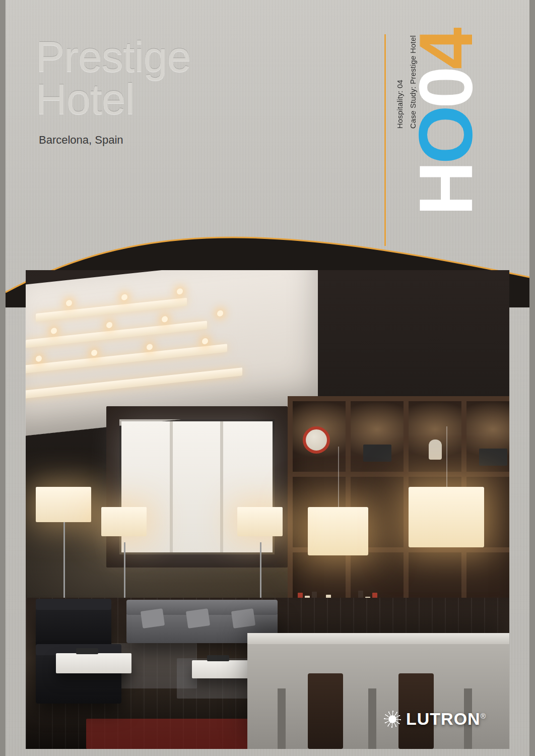Prestige Hotel
Barcelona, Spain
Hospitality: 04
Case Study: Prestige Hotel
HO 04
BARCELONA
Gaudí
BARCELONA
ESPAÑA
LUTRON®